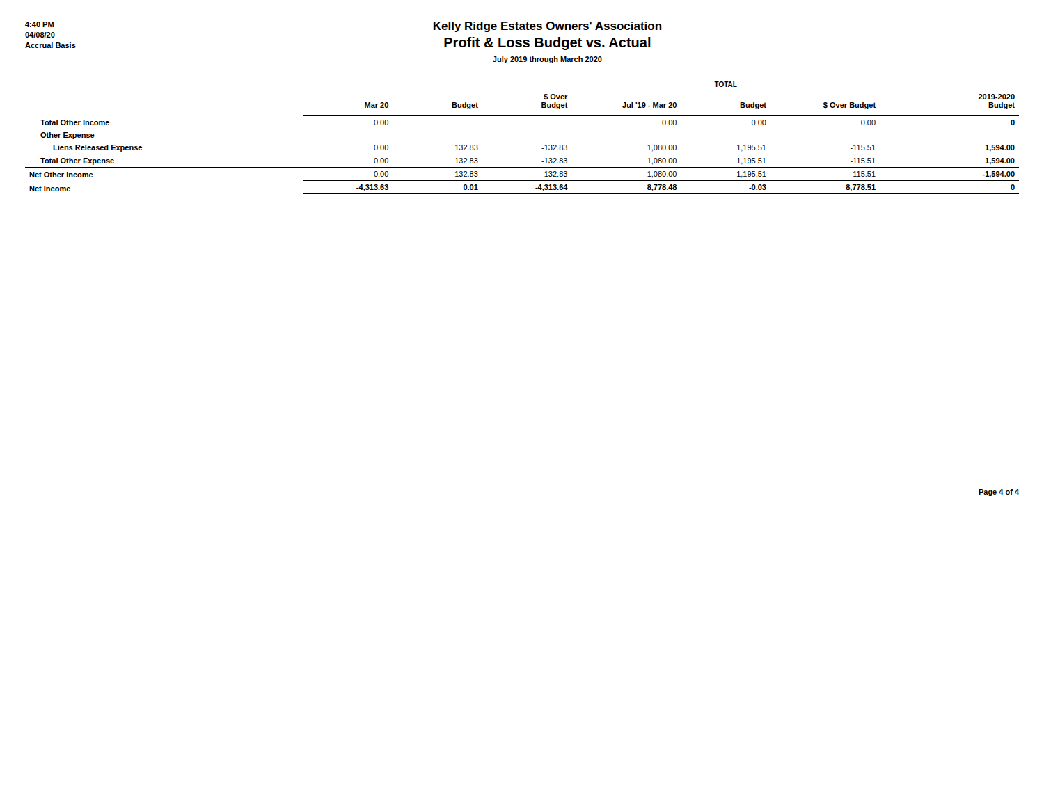4:40 PM
04/08/20
Accrual Basis
Kelly Ridge Estates Owners' Association
Profit & Loss Budget vs. Actual
July 2019 through March 2020
| | | | | TOTAL | |
| --- | --- | --- | --- | --- | --- |
| | Mar 20 | Budget | $ Over Budget | Jul '19 - Mar 20 | Budget | $ Over Budget | 2019-2020 Budget |
| Total Other Income | 0.00 | | | 0.00 | 0.00 | 0.00 | 0 |
| Other Expense | | | | | | | |
| Liens Released Expense | 0.00 | 132.83 | -132.83 | 1,080.00 | 1,195.51 | -115.51 | 1,594.00 |
| Total Other Expense | 0.00 | 132.83 | -132.83 | 1,080.00 | 1,195.51 | -115.51 | 1,594.00 |
| Net Other Income | 0.00 | -132.83 | 132.83 | -1,080.00 | -1,195.51 | 115.51 | -1,594.00 |
| Net Income | -4,313.63 | 0.01 | -4,313.64 | 8,778.48 | -0.03 | 8,778.51 | 0 |
Page 4 of 4